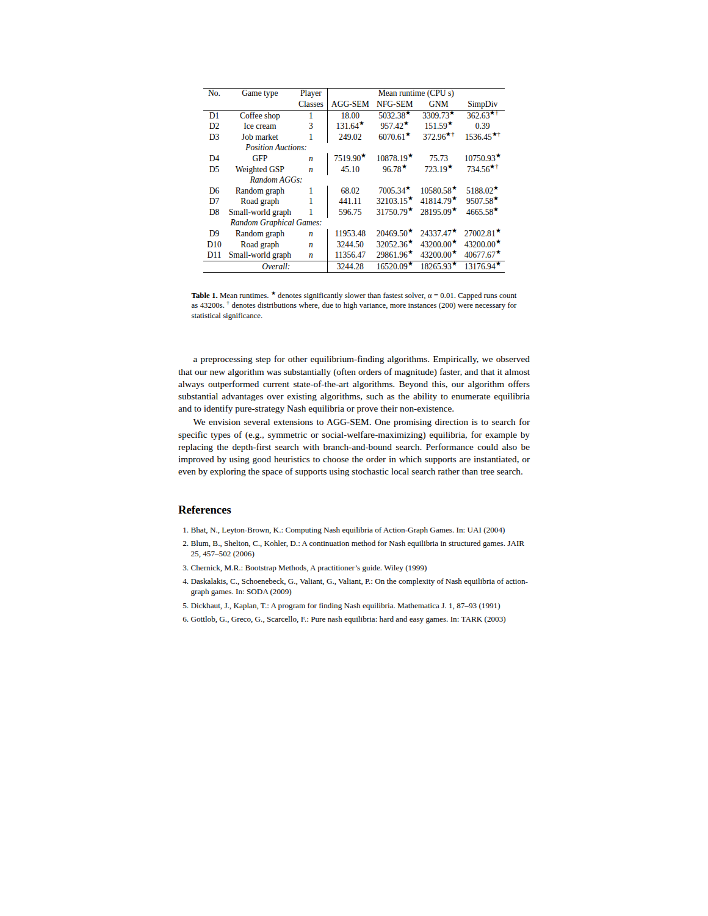| No. | Game type | Player | Mean runtime (CPU s) |
| --- | --- | --- | --- |
| | | Classes | AGG-SEM | NFG-SEM | GNM | SimpDiv |
| D1 | Coffee shop | 1 | 18.00 | 5032.38 ★ | 3309.73 ★ | 362.63 ★† |
| D2 | Ice cream | 3 | 131.64 ★ | 957.42 ★ | 151.59 ★ | 0.39 |
| D3 | Job market | 1 | 249.02 | 6070.61 ★ | 372.96 ★† | 1536.45 ★† |
| | Position Auctions: | | | | |
| D4 | GFP | n | 7519.90 ★ | 10878.19 ★ | 75.73 | 10750.93 ★ |
| D5 | Weighted GSP | n | 45.10 | 96.78 ★ | 723.19 ★ | 734.56 ★† |
| | Random AGGs: | | | | |
| D6 | Random graph | 1 | 68.02 | 7005.34 ★ | 10580.58 ★ | 5188.02 ★ |
| D7 | Road graph | 1 | 441.11 | 32103.15 ★ | 41814.79 ★ | 9507.58 ★ |
| D8 | Small-world graph | 1 | 596.75 | 31750.79 ★ | 28195.09 ★ | 4665.58 ★ |
| | Random Graphical Games: | | | | |
| D9 | Random graph | n | 11953.48 | 20469.50 ★ | 24337.47 ★ | 27002.81 ★ |
| D10 | Road graph | n | 3244.50 | 32052.36 ★ | 43200.00 ★ | 43200.00 ★ |
| D11 | Small-world graph | n | 11356.47 | 29861.96 ★ | 43200.00 ★ | 40677.67 ★ |
| | Overall: | 3244.28 | 16520.09 ★ | 18265.93 ★ | 13176.94 ★ |
Table 1. Mean runtimes. ★ denotes significantly slower than fastest solver, α = 0.01. Capped runs count as 43200s. † denotes distributions where, due to high variance, more instances (200) were necessary for statistical significance.
a preprocessing step for other equilibrium-finding algorithms. Empirically, we observed that our new algorithm was substantially (often orders of magnitude) faster, and that it almost always outperformed current state-of-the-art algorithms. Beyond this, our algorithm offers substantial advantages over existing algorithms, such as the ability to enumerate equilibria and to identify pure-strategy Nash equilibria or prove their non-existence.
We envision several extensions to AGG-SEM. One promising direction is to search for specific types of (e.g., symmetric or social-welfare-maximizing) equilibria, for example by replacing the depth-first search with branch-and-bound search. Performance could also be improved by using good heuristics to choose the order in which supports are instantiated, or even by exploring the space of supports using stochastic local search rather than tree search.
References
Bhat, N., Leyton-Brown, K.: Computing Nash equilibria of Action-Graph Games. In: UAI (2004)
Blum, B., Shelton, C., Kohler, D.: A continuation method for Nash equilibria in structured games. JAIR 25, 457–502 (2006)
Chernick, M.R.: Bootstrap Methods, A practitioner’s guide. Wiley (1999)
Daskalakis, C., Schoenebeck, G., Valiant, G., Valiant, P.: On the complexity of Nash equilibria of action-graph games. In: SODA (2009)
Dickhaut, J., Kaplan, T.: A program for finding Nash equilibria. Mathematica J. 1, 87–93 (1991)
Gottlob, G., Greco, G., Scarcello, F.: Pure nash equilibria: hard and easy games. In: TARK (2003)